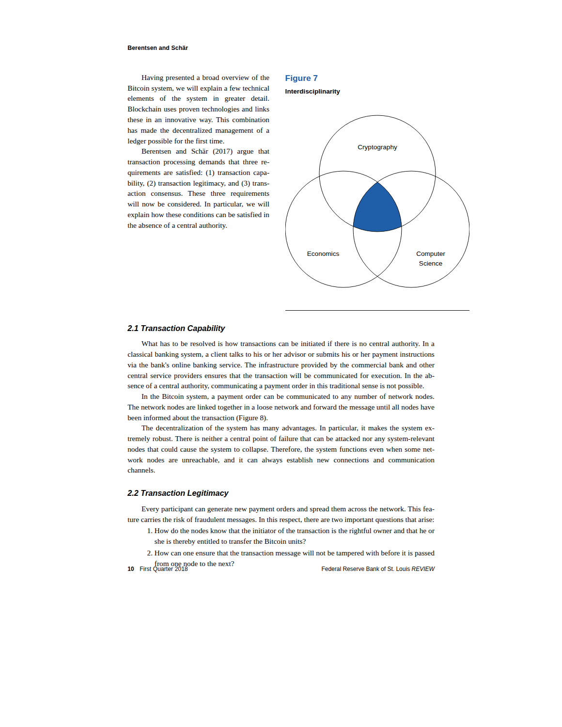Berentsen and Schär
Having presented a broad overview of the Bitcoin system, we will explain a few technical elements of the system in greater detail. Blockchain uses proven technologies and links these in an innovative way. This combination has made the decentralized management of a ledger possible for the first time.
Berentsen and Schär (2017) argue that transaction processing demands that three requirements are satisfied: (1) transaction capability, (2) transaction legitimacy, and (3) transaction consensus. These three requirements will now be considered. In particular, we will explain how these conditions can be satisfied in the absence of a central authority.
Figure 7
Interdisciplinarity
Cryptography Economics Computer Science
2.1 Transaction Capability
What has to be resolved is how transactions can be initiated if there is no central authority. In a classical banking system, a client talks to his or her advisor or submits his or her payment instructions via the bank's online banking service. The infrastructure provided by the commercial bank and other central service providers ensures that the transaction will be communicated for execution. In the absence of a central authority, communicating a payment order in this traditional sense is not possible.
In the Bitcoin system, a payment order can be communicated to any number of network nodes. The network nodes are linked together in a loose network and forward the message until all nodes have been informed about the transaction (Figure 8).
The decentralization of the system has many advantages. In particular, it makes the system extremely robust. There is neither a central point of failure that can be attacked nor any system-relevant nodes that could cause the system to collapse. Therefore, the system functions even when some network nodes are unreachable, and it can always establish new connections and communication channels.
2.2 Transaction Legitimacy
Every participant can generate new payment orders and spread them across the network. This feature carries the risk of fraudulent messages. In this respect, there are two important questions that arise:
How do the nodes know that the initiator of the transaction is the rightful owner and that he or she is thereby entitled to transfer the Bitcoin units?
How can one ensure that the transaction message will not be tampered with before it is passed from one node to the next?
10 First Quarter 2018
Federal Reserve Bank of St. Louis REVIEW